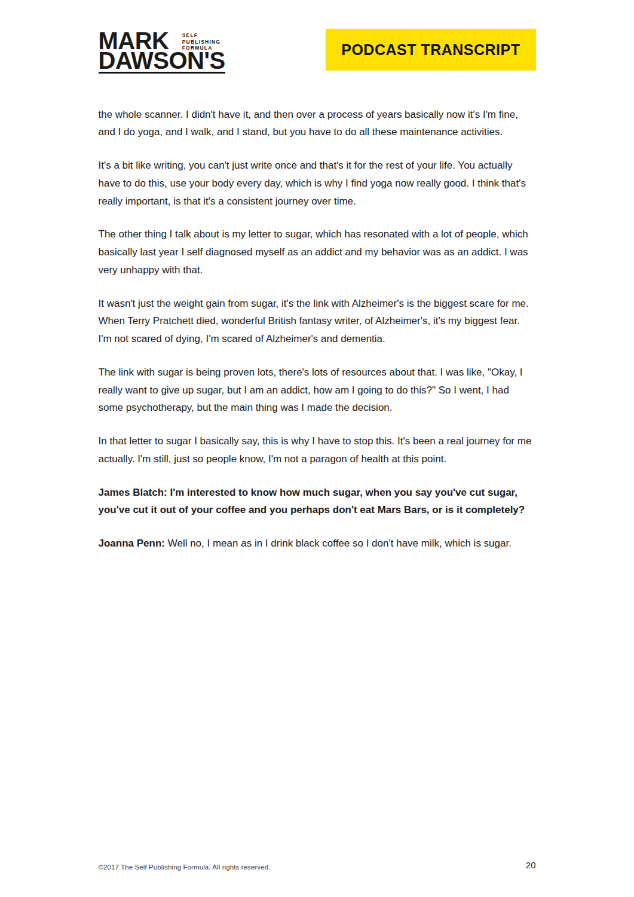Mark Dawson's Self
Publishing
Formula
Podcast Transcript
the whole scanner. I didn't have it, and then over a process of years basically now it's I'm fine, and I do yoga, and I walk, and I stand, but you have to do all these maintenance activities.
It's a bit like writing, you can't just write once and that's it for the rest of your life. You actually have to do this, use your body every day, which is why I find yoga now really good. I think that's really important, is that it's a consistent journey over time.
The other thing I talk about is my letter to sugar, which has resonated with a lot of people, which basically last year I self diagnosed myself as an addict and my behavior was as an addict. I was very unhappy with that.
It wasn't just the weight gain from sugar, it's the link with Alzheimer's is the biggest scare for me. When Terry Pratchett died, wonderful British fantasy writer, of Alzheimer's, it's my biggest fear. I'm not scared of dying, I'm scared of Alzheimer's and dementia.
The link with sugar is being proven lots, there's lots of resources about that. I was like, "Okay, I really want to give up sugar, but I am an addict, how am I going to do this?" So I went, I had some psychotherapy, but the main thing was I made the decision.
In that letter to sugar I basically say, this is why I have to stop this. It's been a real journey for me actually. I'm still, just so people know, I'm not a paragon of health at this point.
James Blatch: I'm interested to know how much sugar, when you say you've cut sugar, you've cut it out of your coffee and you perhaps don't eat Mars Bars, or is it completely?
Joanna Penn: Well no, I mean as in I drink black coffee so I don't have milk, which is sugar.
©2017 The Self Publishing Formula. All rights reserved.
20